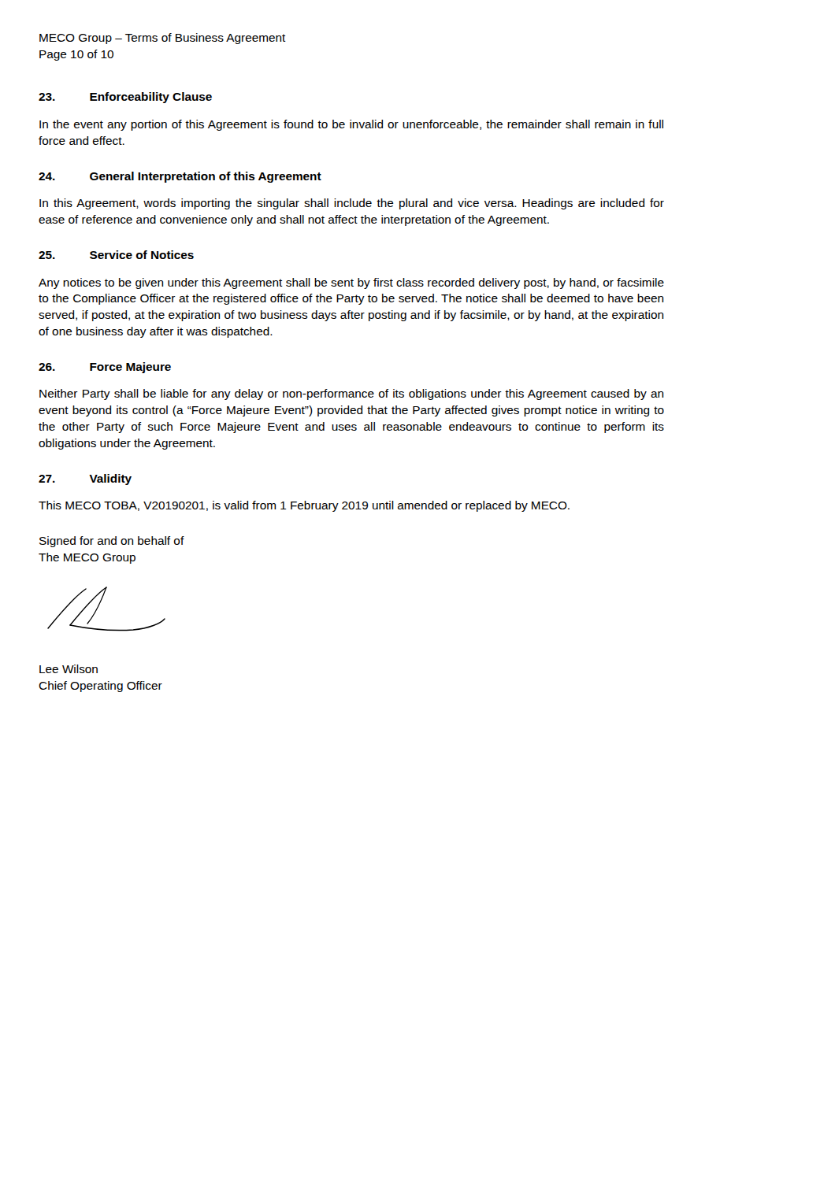MECO Group – Terms of Business Agreement
Page 10 of 10
23. Enforceability Clause
In the event any portion of this Agreement is found to be invalid or unenforceable, the remainder shall remain in full force and effect.
24. General Interpretation of this Agreement
In this Agreement, words importing the singular shall include the plural and vice versa. Headings are included for ease of reference and convenience only and shall not affect the interpretation of the Agreement.
25. Service of Notices
Any notices to be given under this Agreement shall be sent by first class recorded delivery post, by hand, or facsimile to the Compliance Officer at the registered office of the Party to be served. The notice shall be deemed to have been served, if posted, at the expiration of two business days after posting and if by facsimile, or by hand, at the expiration of one business day after it was dispatched.
26. Force Majeure
Neither Party shall be liable for any delay or non-performance of its obligations under this Agreement caused by an event beyond its control (a “Force Majeure Event”) provided that the Party affected gives prompt notice in writing to the other Party of such Force Majeure Event and uses all reasonable endeavours to continue to perform its obligations under the Agreement.
27. Validity
This MECO TOBA, V20190201, is valid from 1 February 2019 until amended or replaced by MECO.
Signed for and on behalf of
The MECO Group
Lee Wilson
Chief Operating Officer